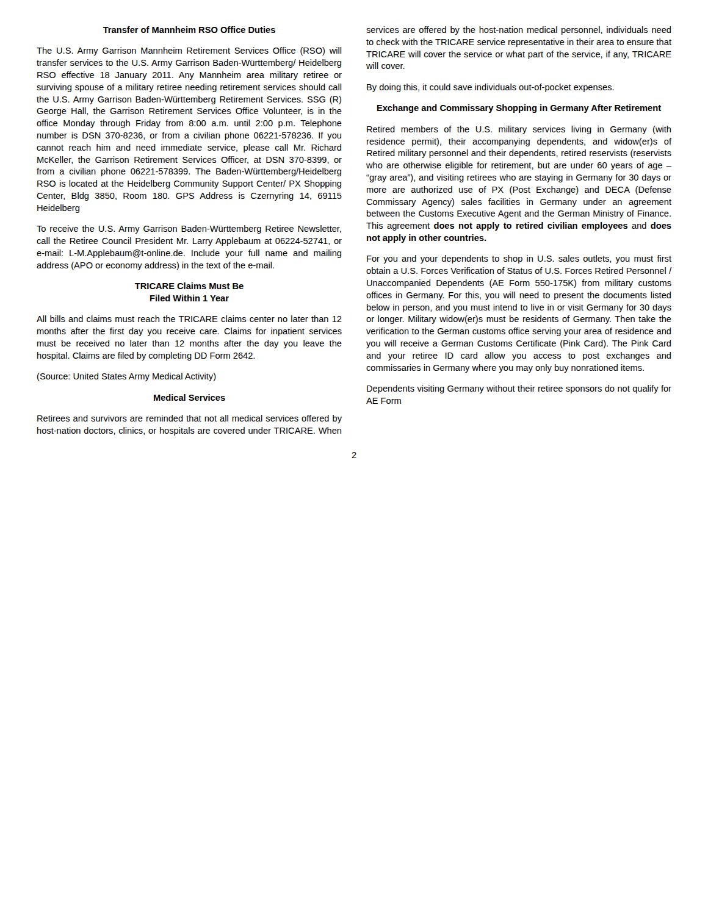Transfer of Mannheim RSO Office Duties
The U.S. Army Garrison Mannheim Retirement Services Office (RSO) will transfer services to the U.S. Army Garrison Baden-Württemberg/ Heidelberg RSO effective 18 January 2011. Any Mannheim area military retiree or surviving spouse of a military retiree needing retirement services should call the U.S. Army Garrison Baden-Württemberg Retirement Services. SSG (R) George Hall, the Garrison Retirement Services Office Volunteer, is in the office Monday through Friday from 8:00 a.m. until 2:00 p.m. Telephone number is DSN 370-8236, or from a civilian phone 06221-578236. If you cannot reach him and need immediate service, please call Mr. Richard McKeller, the Garrison Retirement Services Officer, at DSN 370-8399, or from a civilian phone 06221-578399. The Baden-Württemberg/Heidelberg RSO is located at the Heidelberg Community Support Center/ PX Shopping Center, Bldg 3850, Room 180. GPS Address is Czernyring 14, 69115 Heidelberg
To receive the U.S. Army Garrison Baden-Württemberg Retiree Newsletter, call the Retiree Council President Mr. Larry Applebaum at 06224-52741, or e-mail: L-M.Applebaum@t-online.de. Include your full name and mailing address (APO or economy address) in the text of the e-mail.
TRICARE Claims Must Be
Filed Within 1 Year
All bills and claims must reach the TRICARE claims center no later than 12 months after the first day you receive care. Claims for inpatient services must be received no later than 12 months after the day you leave the hospital. Claims are filed by completing DD Form 2642.
(Source: United States Army Medical Activity)
Medical Services
Retirees and survivors are reminded that not all medical services offered by host-nation doctors, clinics, or hospitals are covered under TRICARE. When services are offered by the host-nation medical personnel, individuals need to check with the TRICARE service representative in their area to ensure that TRICARE will cover the service or what part of the service, if any, TRICARE will cover.
By doing this, it could save individuals out-of-pocket expenses.
Exchange and Commissary Shopping in Germany After Retirement
Retired members of the U.S. military services living in Germany (with residence permit), their accompanying dependents, and widow(er)s of Retired military personnel and their dependents, retired reservists (reservists who are otherwise eligible for retirement, but are under 60 years of age – “gray area”), and visiting retirees who are staying in Germany for 30 days or more are authorized use of PX (Post Exchange) and DECA (Defense Commissary Agency) sales facilities in Germany under an agreement between the Customs Executive Agent and the German Ministry of Finance. This agreement does not apply to retired civilian employees and does not apply in other countries.
For you and your dependents to shop in U.S. sales outlets, you must first obtain a U.S. Forces Verification of Status of U.S. Forces Retired Personnel / Unaccompanied Dependents (AE Form 550-175K) from military customs offices in Germany. For this, you will need to present the documents listed below in person, and you must intend to live in or visit Germany for 30 days or longer. Military widow(er)s must be residents of Germany. Then take the verification to the German customs office serving your area of residence and you will receive a German Customs Certificate (Pink Card). The Pink Card and your retiree ID card allow you access to post exchanges and commissaries in Germany where you may only buy nonrationed items.
Dependents visiting Germany without their retiree sponsors do not qualify for AE Form
2